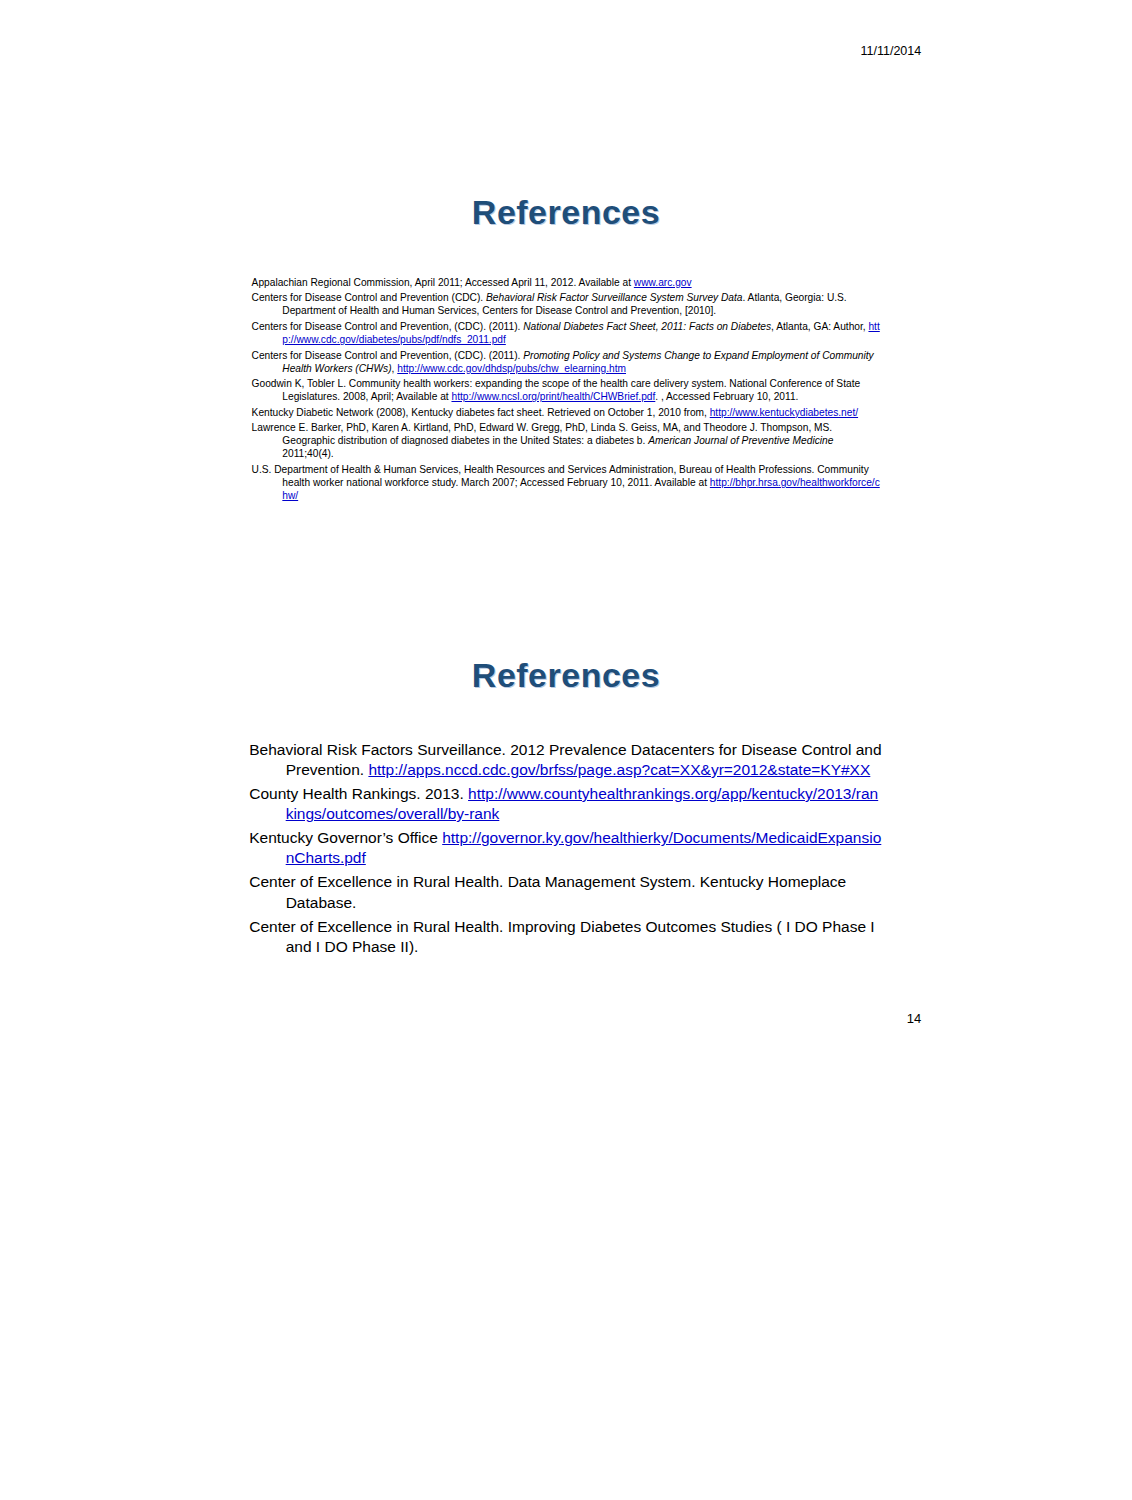11/11/2014
References
Appalachian Regional Commission, April 2011; Accessed April 11, 2012. Available at www.arc.gov
Centers for Disease Control and Prevention (CDC). Behavioral Risk Factor Surveillance System Survey Data. Atlanta, Georgia: U.S. Department of Health and Human Services, Centers for Disease Control and Prevention, [2010].
Centers for Disease Control and Prevention, (CDC). (2011). National Diabetes Fact Sheet, 2011: Facts on Diabetes, Atlanta, GA: Author, http://www.cdc.gov/diabetes/pubs/pdf/ndfs_2011.pdf
Centers for Disease Control and Prevention, (CDC). (2011). Promoting Policy and Systems Change to Expand Employment of Community Health Workers (CHWs), http://www.cdc.gov/dhdsp/pubs/chw_elearning.htm
Goodwin K, Tobler L. Community health workers: expanding the scope of the health care delivery system. National Conference of State Legislatures. 2008, April; Available at http://www.ncsl.org/print/health/CHWBrief.pdf. , Accessed February 10, 2011.
Kentucky Diabetic Network (2008), Kentucky diabetes fact sheet. Retrieved on October 1, 2010 from, http://www.kentuckydiabetes.net/
Lawrence E. Barker, PhD, Karen A. Kirtland, PhD, Edward W. Gregg, PhD, Linda S. Geiss, MA, and Theodore J. Thompson, MS. Geographic distribution of diagnosed diabetes in the United States: a diabetes b. American Journal of Preventive Medicine 2011;40(4).
U.S. Department of Health & Human Services, Health Resources and Services Administration, Bureau of Health Professions. Community health worker national workforce study. March 2007; Accessed February 10, 2011. Available at http://bhpr.hrsa.gov/healthworkforce/chw/
References
Behavioral Risk Factors Surveillance. 2012 Prevalence Datacenters for Disease Control and Prevention. http://apps.nccd.cdc.gov/brfss/page.asp?cat=XX&yr=2012&state=KY#XX
County Health Rankings. 2013. http://www.countyhealthrankings.org/app/kentucky/2013/rankings/outcomes/overall/by-rank
Kentucky Governor’s Office http://governor.ky.gov/healthierky/Documents/MedicaidExpansionCharts.pdf
Center of Excellence in Rural Health. Data Management System. Kentucky Homeplace Database.
Center of Excellence in Rural Health. Improving Diabetes Outcomes Studies ( I DO Phase I and I DO Phase II).
14